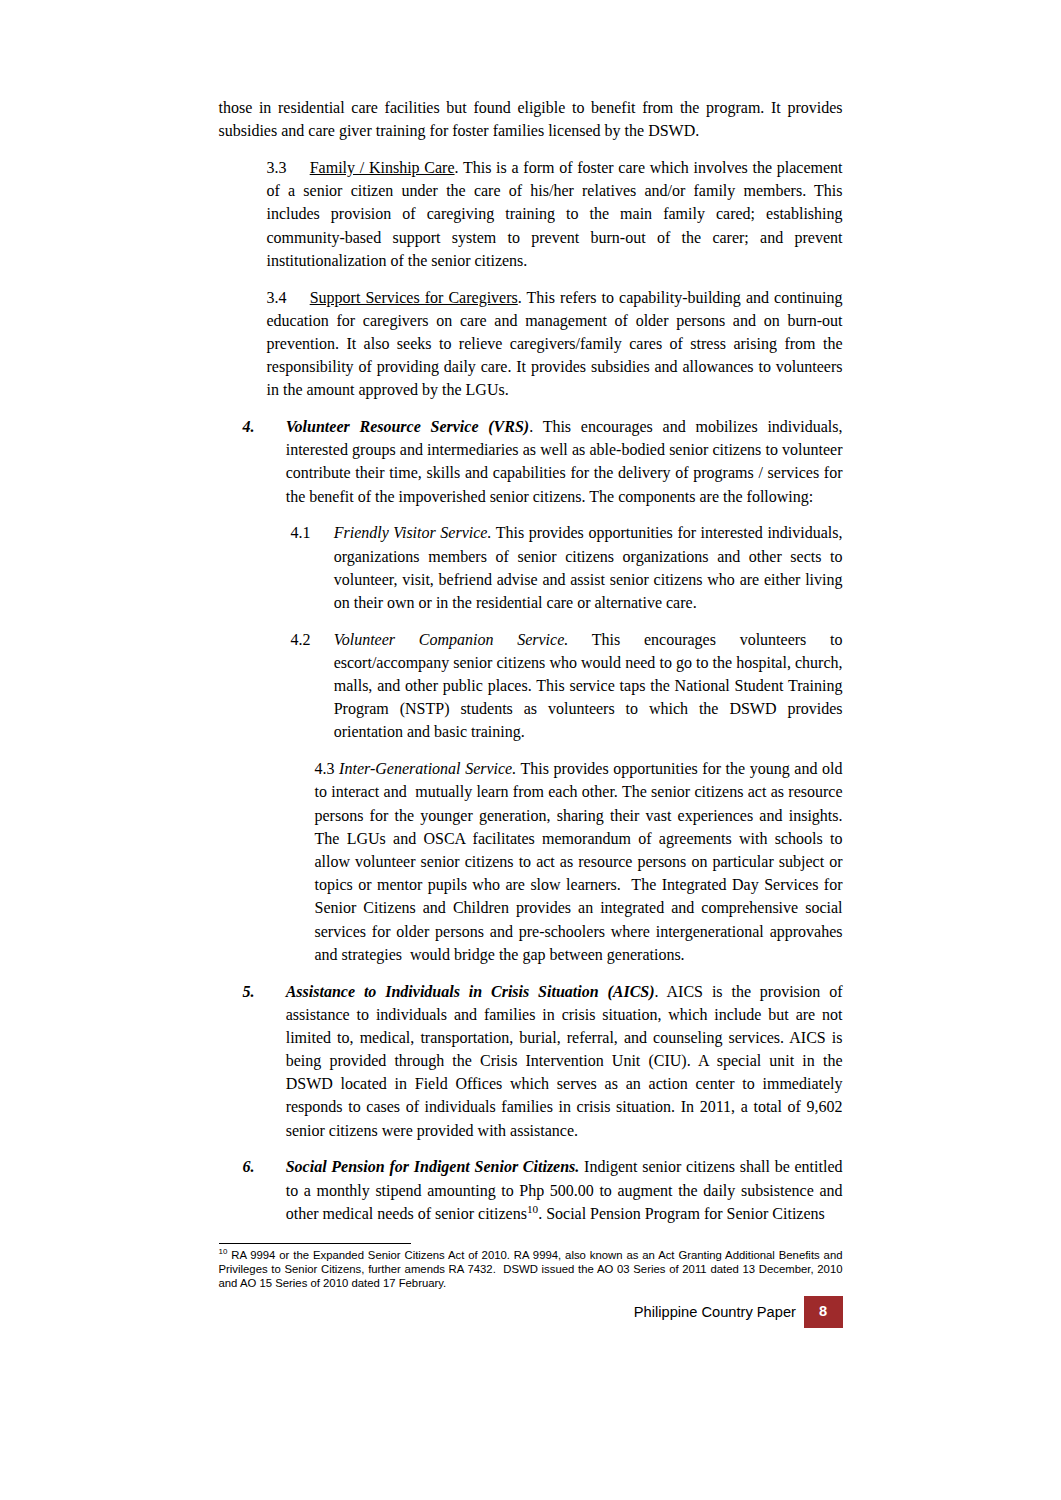those in residential care facilities but found eligible to benefit from the program. It provides subsidies and care giver training for foster families licensed by the DSWD.
3.3 Family / Kinship Care. This is a form of foster care which involves the placement of a senior citizen under the care of his/her relatives and/or family members. This includes provision of caregiving training to the main family cared; establishing community-based support system to prevent burn-out of the carer; and prevent institutionalization of the senior citizens.
3.4 Support Services for Caregivers. This refers to capability-building and continuing education for caregivers on care and management of older persons and on burn-out prevention. It also seeks to relieve caregivers/family cares of stress arising from the responsibility of providing daily care. It provides subsidies and allowances to volunteers in the amount approved by the LGUs.
4. Volunteer Resource Service (VRS). This encourages and mobilizes individuals, interested groups and intermediaries as well as able-bodied senior citizens to volunteer contribute their time, skills and capabilities for the delivery of programs / services for the benefit of the impoverished senior citizens. The components are the following:
4.1 Friendly Visitor Service. This provides opportunities for interested individuals, organizations members of senior citizens organizations and other sects to volunteer, visit, befriend advise and assist senior citizens who are either living on their own or in the residential care or alternative care.
4.2 Volunteer Companion Service. This encourages volunteers to escort/accompany senior citizens who would need to go to the hospital, church, malls, and other public places. This service taps the National Student Training Program (NSTP) students as volunteers to which the DSWD provides orientation and basic training.
4.3 Inter-Generational Service. This provides opportunities for the young and old to interact and mutually learn from each other. The senior citizens act as resource persons for the younger generation, sharing their vast experiences and insights. The LGUs and OSCA facilitates memorandum of agreements with schools to allow volunteer senior citizens to act as resource persons on particular subject or topics or mentor pupils who are slow learners. The Integrated Day Services for Senior Citizens and Children provides an integrated and comprehensive social services for older persons and pre-schoolers where intergenerational approvahes and strategies would bridge the gap between generations.
5. Assistance to Individuals in Crisis Situation (AICS). AICS is the provision of assistance to individuals and families in crisis situation, which include but are not limited to, medical, transportation, burial, referral, and counseling services. AICS is being provided through the Crisis Intervention Unit (CIU). A special unit in the DSWD located in Field Offices which serves as an action center to immediately responds to cases of individuals families in crisis situation. In 2011, a total of 9,602 senior citizens were provided with assistance.
6. Social Pension for Indigent Senior Citizens. Indigent senior citizens shall be entitled to a monthly stipend amounting to Php 500.00 to augment the daily subsistence and other medical needs of senior citizens10. Social Pension Program for Senior Citizens
10 RA 9994 or the Expanded Senior Citizens Act of 2010. RA 9994, also known as an Act Granting Additional Benefits and Privileges to Senior Citizens, further amends RA 7432. DSWD issued the AO 03 Series of 2011 dated 13 December, 2010 and AO 15 Series of 2010 dated 17 February.
Philippine Country Paper 8